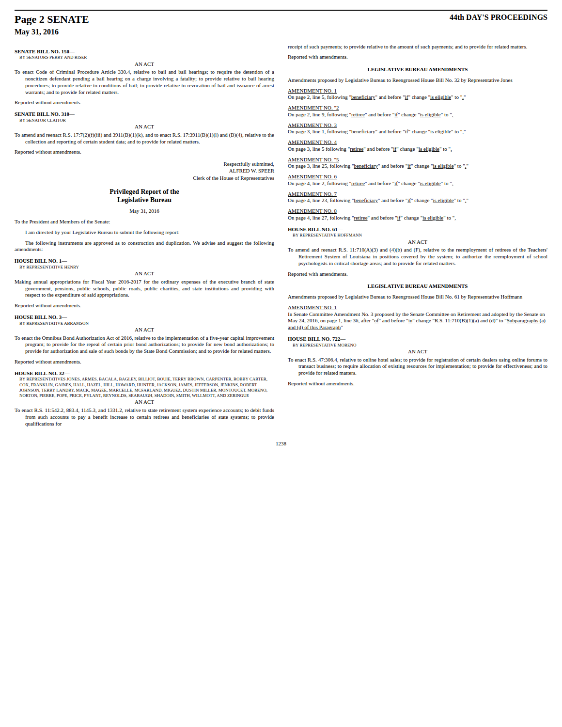Page 2 SENATE
44th DAY'S PROCEEDINGS
May 31, 2016
SENATE BILL NO. 150—
BY SENATORS PERRY AND RISER
AN ACT
To enact Code of Criminal Procedure Article 330.4, relative to bail and bail hearings; to require the detention of a noncitizen defendant pending a bail hearing on a charge involving a fatality; to provide relative to bail hearing procedures; to provide relative to conditions of bail; to provide relative to revocation of bail and issuance of arrest warrants; and to provide for related matters.
Reported without amendments.
SENATE BILL NO. 310—
BY SENATOR CLAITOR
AN ACT
To amend and reenact R.S. 17:7(2)(f)(iii) and 3911(B)(1)(k), and to enact R.S. 17:3911(B)(1)(l) and (B)(4), relative to the collection and reporting of certain student data; and to provide for related matters.
Reported without amendments.
Respectfully submitted,
ALFRED W. SPEER
Clerk of the House of Representatives
Privileged Report of the
Legislative Bureau
May 31, 2016
To the President and Members of the Senate:
I am directed by your Legislative Bureau to submit the following report:
The following instruments are approved as to construction and duplication. We advise and suggest the following amendments:
HOUSE BILL NO. 1—
BY REPRESENTATIVE HENRY
AN ACT
Making annual appropriations for Fiscal Year 2016-2017 for the ordinary expenses of the executive branch of state government, pensions, public schools, public roads, public charities, and state institutions and providing with respect to the expenditure of said appropriations.
Reported without amendments.
HOUSE BILL NO. 3—
BY REPRESENTATIVE ABRAMSON
AN ACT
To enact the Omnibus Bond Authorization Act of 2016, relative to the implementation of a five-year capital improvement program; to provide for the repeal of certain prior bond authorizations; to provide for new bond authorizations; to provide for authorization and sale of such bonds by the State Bond Commission; and to provide for related matters.
Reported without amendments.
HOUSE BILL NO. 32—
BY REPRESENTATIVES JONES, ARMES, BACALA, BAGLEY, BILLIOT, BOUIE, TERRY BROWN, CARPENTER, ROBBY CARTER, COX, FRANKLIN, GAINES, HALL, HAZEL, HILL, HOWARD, HUNTER, JACKSON, JAMES, JEFFERSON, JENKINS, ROBERT JOHNSON, TERRY LANDRY, MACK, MAGEE, MARCELLE, MCFARLAND, MIGUEZ, DUSTIN MILLER, MONTOUCET, MORENO, NORTON, PIERRE, POPE, PRICE, PYLANT, REYNOLDS, SEABAUGH, SHADOIN, SMITH, WILLMOTT, AND ZERINGUE
AN ACT
To enact R.S. 11:542.2, 883.4, 1145.3, and 1331.2, relative to state retirement system experience accounts; to debit funds from such accounts to pay a benefit increase to certain retirees and beneficiaries of state systems; to provide qualifications for
receipt of such payments; to provide relative to the amount of such payments; and to provide for related matters.
Reported with amendments.
LEGISLATIVE BUREAU AMENDMENTS
Amendments proposed by Legislative Bureau to Reengrossed House Bill No. 32 by Representative Jones
AMENDMENT NO. 1
On page 2, line 5, following "beneficiary" and before "if" change "is eligible" to ","
AMENDMENT NO. "2
On page 2, line 9, following "retiree" and before "if" change "is eligible" to ",
AMENDMENT NO. 3
On page 3, line 1, following "beneficiary" and before "if" change "is eligible" to ","
AMENDMENT NO. 4
On page 3, line 5 following "retiree" and before "if" change "is eligible" to ",
AMENDMENT NO. "5
On page 3, line 25, following "beneficiary" and before "if" change "is eligible" to ","
AMENDMENT NO. 6
On page 4, line 2, following "retiree" and before "if" change "is eligible" to ",
AMENDMENT NO. 7
On page 4, line 23, following "beneficiary" and before "if" change "is eligible" to ","
AMENDMENT NO. 8
On page 4, line 27, following "retiree" and before "if" change "is eligible" to ",
HOUSE BILL NO. 61—
BY REPRESENTATIVE HOFFMANN
AN ACT
To amend and reenact R.S. 11:710(A)(3) and (4)(b) and (F), relative to the reemployment of retirees of the Teachers' Retirement System of Louisiana in positions covered by the system; to authorize the reemployment of school psychologists in critical shortage areas; and to provide for related matters.
Reported with amendments.
LEGISLATIVE BUREAU AMENDMENTS
Amendments proposed by Legislative Bureau to Reengrossed House Bill No. 61 by Representative Hoffmann
AMENDMENT NO. 1
In Senate Committee Amendment No. 3 proposed by the Senate Committee on Retirement and adopted by the Senate on May 24, 2016, on page 1, line 36, after "of" and before "in" change "R.S. 11:710(B)(1)(a) and (d)" to "Subparagraphs (a) and (d) of this Paragraph"
HOUSE BILL NO. 722—
BY REPRESENTATIVE MORENO
AN ACT
To enact R.S. 47:306.4, relative to online hotel sales; to provide for registration of certain dealers using online forums to transact business; to require allocation of existing resources for implementation; to provide for effectiveness; and to provide for related matters.
Reported without amendments.
1238